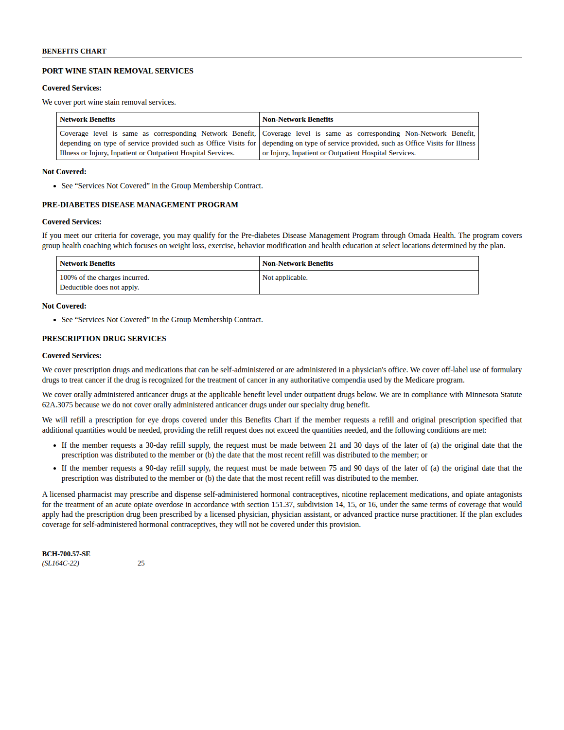BENEFITS CHART
PORT WINE STAIN REMOVAL SERVICES
Covered Services:
We cover port wine stain removal services.
| Network Benefits | Non-Network Benefits |
| --- | --- |
| Coverage level is same as corresponding Network Benefit, depending on type of service provided such as Office Visits for Illness or Injury, Inpatient or Outpatient Hospital Services. | Coverage level is same as corresponding Non-Network Benefit, depending on type of service provided, such as Office Visits for Illness or Injury, Inpatient or Outpatient Hospital Services. |
Not Covered:
See “Services Not Covered” in the Group Membership Contract.
PRE-DIABETES DISEASE MANAGEMENT PROGRAM
Covered Services:
If you meet our criteria for coverage, you may qualify for the Pre-diabetes Disease Management Program through Omada Health. The program covers group health coaching which focuses on weight loss, exercise, behavior modification and health education at select locations determined by the plan.
| Network Benefits | Non-Network Benefits |
| --- | --- |
| 100% of the charges incurred. Deductible does not apply. | Not applicable. |
Not Covered:
See “Services Not Covered” in the Group Membership Contract.
PRESCRIPTION DRUG SERVICES
Covered Services:
We cover prescription drugs and medications that can be self-administered or are administered in a physician's office. We cover off-label use of formulary drugs to treat cancer if the drug is recognized for the treatment of cancer in any authoritative compendia used by the Medicare program.
We cover orally administered anticancer drugs at the applicable benefit level under outpatient drugs below. We are in compliance with Minnesota Statute 62A.3075 because we do not cover orally administered anticancer drugs under our specialty drug benefit.
We will refill a prescription for eye drops covered under this Benefits Chart if the member requests a refill and original prescription specified that additional quantities would be needed, providing the refill request does not exceed the quantities needed, and the following conditions are met:
If the member requests a 30-day refill supply, the request must be made between 21 and 30 days of the later of (a) the original date that the prescription was distributed to the member or (b) the date that the most recent refill was distributed to the member; or
If the member requests a 90-day refill supply, the request must be made between 75 and 90 days of the later of (a) the original date that the prescription was distributed to the member or (b) the date that the most recent refill was distributed to the member.
A licensed pharmacist may prescribe and dispense self-administered hormonal contraceptives, nicotine replacement medications, and opiate antagonists for the treatment of an acute opiate overdose in accordance with section 151.37, subdivision 14, 15, or 16, under the same terms of coverage that would apply had the prescription drug been prescribed by a licensed physician, physician assistant, or advanced practice nurse practitioner. If the plan excludes coverage for self-administered hormonal contraceptives, they will not be covered under this provision.
BCH-700.57-SE
(SL164C-22) 25